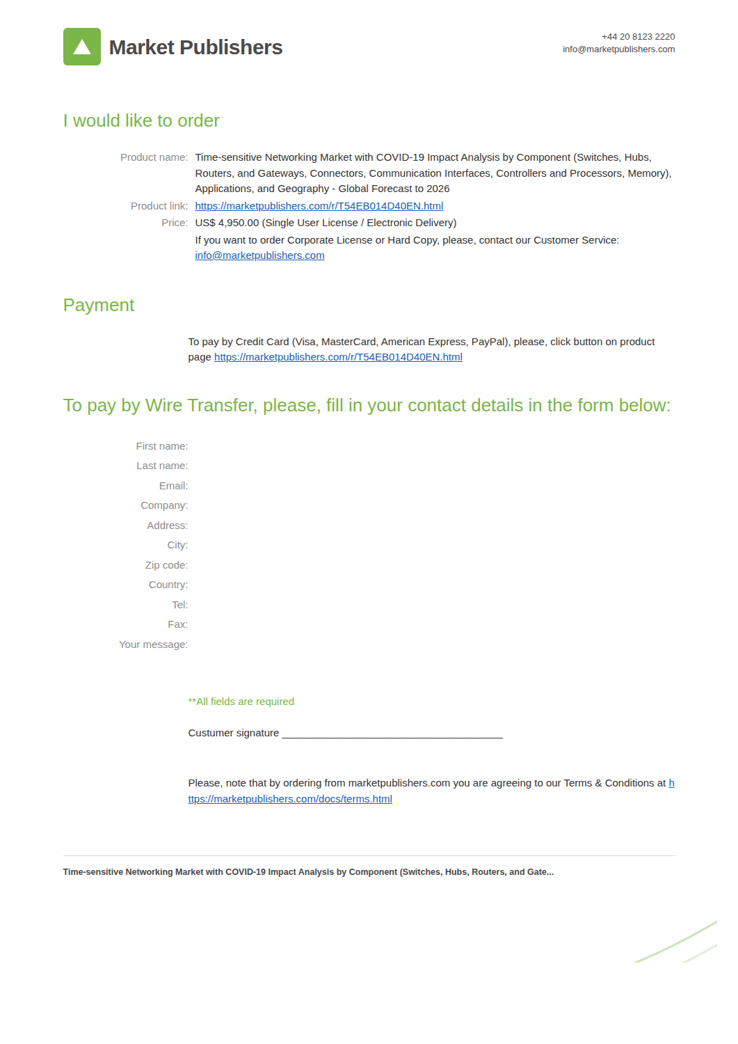Market Publishers
+44 20 8123 2220
info@marketpublishers.com
I would like to order
Product name:
Time-sensitive Networking Market with COVID-19 Impact Analysis by Component (Switches, Hubs, Routers, and Gateways, Connectors, Communication Interfaces, Controllers and Processors, Memory), Applications, and Geography - Global Forecast to 2026
Product link:
https://marketpublishers.com/r/T54EB014D40EN.html
Price:
US$ 4,950.00 (Single User License / Electronic Delivery)
If you want to order Corporate License or Hard Copy, please, contact our Customer Service:
info@marketpublishers.com
Payment
To pay by Credit Card (Visa, MasterCard, American Express, PayPal), please, click button on product page https://marketpublishers.com/r/T54EB014D40EN.html
To pay by Wire Transfer, please, fill in your contact details in the form below:
First name:
Last name:
Email:
Company:
Address:
City:
Zip code:
Country:
Tel:
Fax:
Your message:
**All fields are required
Custumer signature ______________________________________
Please, note that by ordering from marketpublishers.com you are agreeing to our Terms & Conditions at https://marketpublishers.com/docs/terms.html
Time-sensitive Networking Market with COVID-19 Impact Analysis by Component (Switches, Hubs, Routers, and Gate...